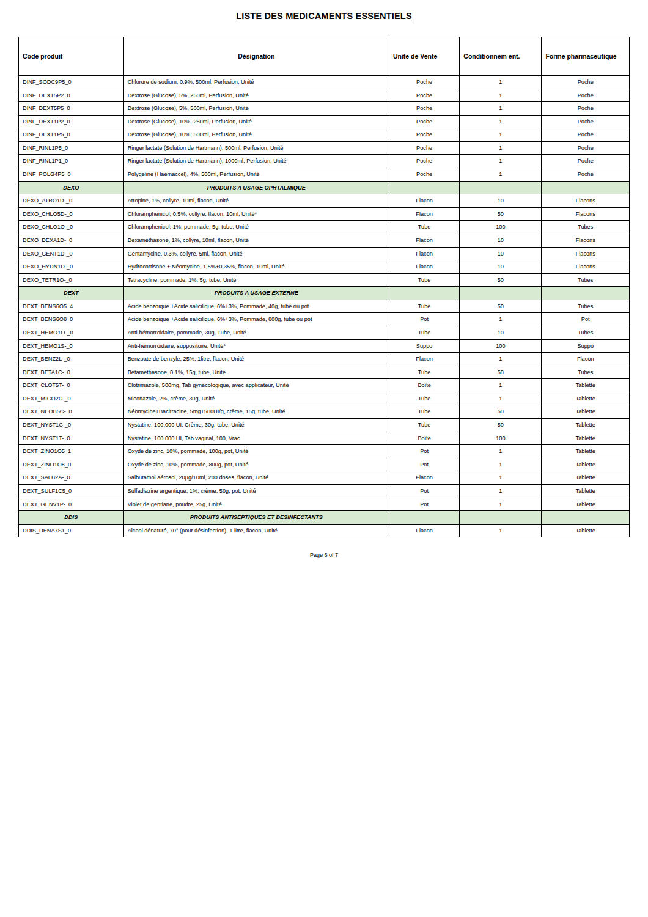LISTE DES MEDICAMENTS ESSENTIELS
| Code produit | Désignation | Unite de Vente | Conditionnem ent. | Forme pharmaceutique |
| --- | --- | --- | --- | --- |
| DINF_SODC9P5_0 | Chlorure de sodium, 0.9%, 500ml, Perfusion, Unité | Poche | 1 | Poche |
| DINF_DEXT5P2_0 | Dextrose (Glucose), 5%, 250ml, Perfusion, Unité | Poche | 1 | Poche |
| DINF_DEXT5P5_0 | Dextrose (Glucose), 5%, 500ml, Perfusion, Unité | Poche | 1 | Poche |
| DINF_DEXT1P2_0 | Dextrose (Glucose), 10%, 250ml, Perfusion, Unité | Poche | 1 | Poche |
| DINF_DEXT1P5_0 | Dextrose (Glucose), 10%, 500ml, Perfusion, Unité | Poche | 1 | Poche |
| DINF_RINL1P5_0 | Ringer lactate (Solution de Hartmann), 500ml, Perfusion, Unité | Poche | 1 | Poche |
| DINF_RINL1P1_0 | Ringer lactate (Solution de Hartmann), 1000ml, Perfusion, Unité | Poche | 1 | Poche |
| DINF_POLG4P5_0 | Polygeline (Haemaccel), 4%, 500ml, Perfusion, Unité | Poche | 1 | Poche |
| DEXO | PRODUITS A USAGE OPHTALMIQUE | | | |
| DEXO_ATRO1D-_0 | Atropine, 1%, collyre, 10ml, flacon, Unité | Flacon | 10 | Flacons |
| DEXO_CHLO5D-_0 | Chloramphenicol, 0.5%, collyre, flacon, 10ml, Unité* | Flacon | 50 | Flacons |
| DEXO_CHLO1O-_0 | Chloramphenicol, 1%, pommade, 5g, tube, Unité | Tube | 100 | Tubes |
| DEXO_DEXA1D-_0 | Dexamethasone, 1%, collyre, 10ml, flacon, Unité | Flacon | 10 | Flacons |
| DEXO_GENT1D-_0 | Gentamycine, 0.3%, collyre, 5ml, flacon, Unité | Flacon | 10 | Flacons |
| DEXO_HYDN1D-_0 | Hydrocortisone + Néomycine, 1,5%+0,35%, flacon, 10ml, Unité | Flacon | 10 | Flacons |
| DEXO_TETR1O-_0 | Tetracycline, pommade, 1%, 5g, tube, Unité | Tube | 50 | Tubes |
| DEXT | PRODUITS A USAGE EXTERNE | | | |
| DEXT_BENS6O5_4 | Acide benzoique +Acide salicilique, 6%+3%, Pommade, 40g, tube ou pot | Tube | 50 | Tubes |
| DEXT_BENS6O8_0 | Acide benzoique +Acide salicilique, 6%+3%, Pommade, 800g, tube ou pot | Pot | 1 | Pot |
| DEXT_HEMO1O-_0 | Anti-hémorroidaire, pommade, 30g, Tube, Unité | Tube | 10 | Tubes |
| DEXT_HEMO1S-_0 | Anti-hémorroidaire, suppositoire, Unité* | Suppo | 100 | Suppo |
| DEXT_BENZ2L-_0 | Benzoate de benzyle, 25%, 1litre, flacon, Unité | Flacon | 1 | Flacon |
| DEXT_BETA1C-_0 | Betaméthasone, 0.1%, 15g, tube, Unité | Tube | 50 | Tubes |
| DEXT_CLOT5T-_0 | Clotrimazole, 500mg, Tab gynécologique, avec applicateur, Unité | Boîte | 1 | Tablette |
| DEXT_MICO2C-_0 | Miconazole, 2%, crème, 30g, Unité | Tube | 1 | Tablette |
| DEXT_NEOB5C-_0 | Néomycine+Bacitracine, 5mg+500UI/g, crème, 15g, tube, Unité | Tube | 50 | Tablette |
| DEXT_NYST1C-_0 | Nystatine, 100.000 UI, Crème, 30g, tube, Unité | Tube | 50 | Tablette |
| DEXT_NYST1T-_0 | Nystatine, 100.000 UI, Tab vaginal, 100, Vrac | Boîte | 100 | Tablette |
| DEXT_ZINO1O5_1 | Oxyde de zinc, 10%, pommade, 100g, pot, Unité | Pot | 1 | Tablette |
| DEXT_ZINO1O8_0 | Oxyde de zinc, 10%, pommade, 800g, pot, Unité | Pot | 1 | Tablette |
| DEXT_SALB2A-_0 | Salbutamol aérosol, 20µg/10ml, 200 doses, flacon, Unité | Flacon | 1 | Tablette |
| DEXT_SULF1C5_0 | Sulfadiazine argentique, 1%, crème, 50g, pot, Unité | Pot | 1 | Tablette |
| DEXT_GENV1P-_0 | Violet de gentiane, poudre, 25g, Unité | Pot | 1 | Tablette |
| DDIS | PRODUITS ANTISEPTIQUES ET DESINFECTANTS | | | |
| DDIS_DENA7S1_0 | Alcool dénaturé, 70° (pour désinfection), 1 litre, flacon, Unité | Flacon | 1 | Tablette |
Page 6 of 7